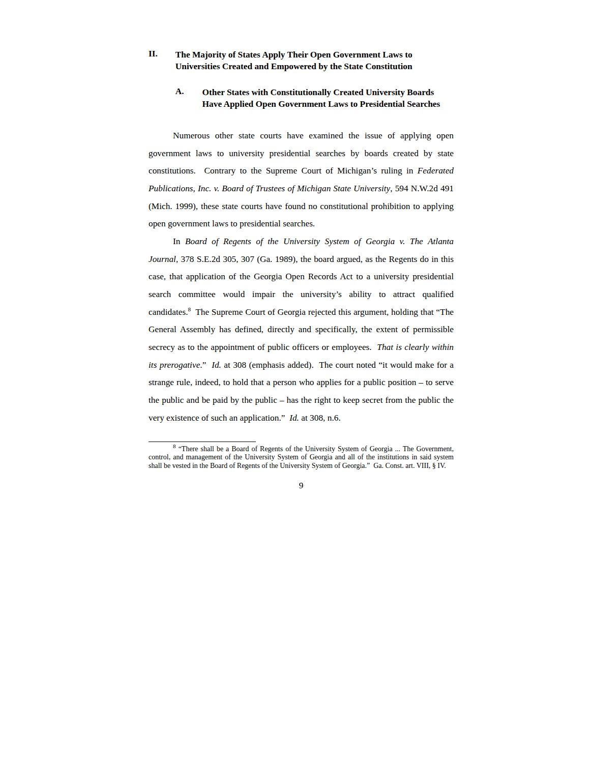II.
The Majority of States Apply Their Open Government Laws to Universities Created and Empowered by the State Constitution
A.
Other States with Constitutionally Created University Boards Have Applied Open Government Laws to Presidential Searches
Numerous other state courts have examined the issue of applying open government laws to university presidential searches by boards created by state constitutions. Contrary to the Supreme Court of Michigan’s ruling in Federated Publications, Inc. v. Board of Trustees of Michigan State University, 594 N.W.2d 491 (Mich. 1999), these state courts have found no constitutional prohibition to applying open government laws to presidential searches.
In Board of Regents of the University System of Georgia v. The Atlanta Journal, 378 S.E.2d 305, 307 (Ga. 1989), the board argued, as the Regents do in this case, that application of the Georgia Open Records Act to a university presidential search committee would impair the university’s ability to attract qualified candidates.8 The Supreme Court of Georgia rejected this argument, holding that “The General Assembly has defined, directly and specifically, the extent of permissible secrecy as to the appointment of public officers or employees. That is clearly within its prerogative.” Id. at 308 (emphasis added). The court noted “it would make for a strange rule, indeed, to hold that a person who applies for a public position – to serve the public and be paid by the public – has the right to keep secret from the public the very existence of such an application.” Id. at 308, n.6.
8 “There shall be a Board of Regents of the University System of Georgia ... The Government, control, and management of the University System of Georgia and all of the institutions in said system shall be vested in the Board of Regents of the University System of Georgia.” Ga. Const. art. VIII, § IV.
9